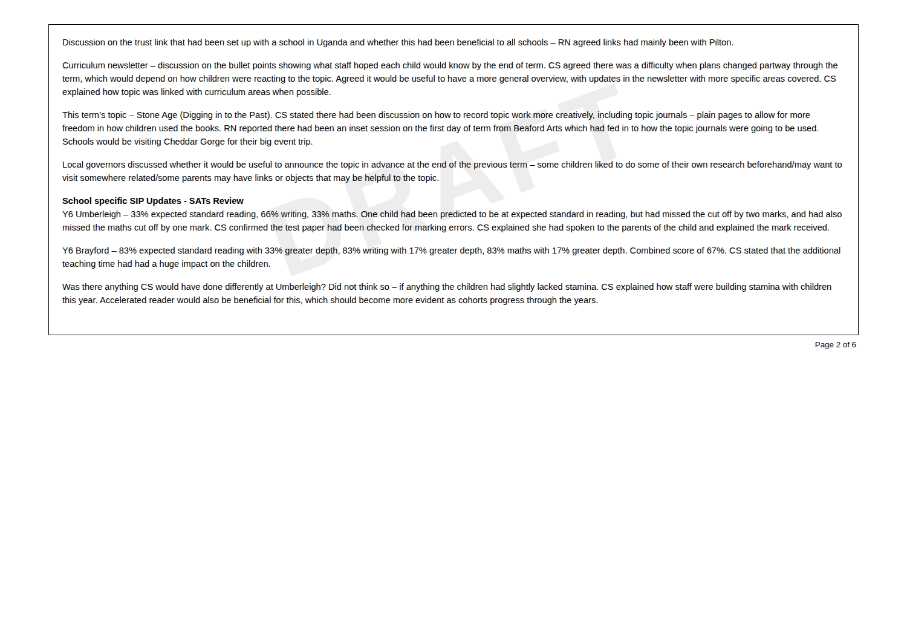DRAFT
Discussion on the trust link that had been set up with a school in Uganda and whether this had been beneficial to all schools – RN agreed links had mainly been with Pilton.
Curriculum newsletter – discussion on the bullet points showing what staff hoped each child would know by the end of term. CS agreed there was a difficulty when plans changed partway through the term, which would depend on how children were reacting to the topic. Agreed it would be useful to have a more general overview, with updates in the newsletter with more specific areas covered. CS explained how topic was linked with curriculum areas when possible.
This term’s topic – Stone Age (Digging in to the Past). CS stated there had been discussion on how to record topic work more creatively, including topic journals – plain pages to allow for more freedom in how children used the books. RN reported there had been an inset session on the first day of term from Beaford Arts which had fed in to how the topic journals were going to be used. Schools would be visiting Cheddar Gorge for their big event trip.
Local governors discussed whether it would be useful to announce the topic in advance at the end of the previous term – some children liked to do some of their own research beforehand/may want to visit somewhere related/some parents may have links or objects that may be helpful to the topic.
School specific SIP Updates - SATs Review
Y6 Umberleigh – 33% expected standard reading, 66% writing, 33% maths. One child had been predicted to be at expected standard in reading, but had missed the cut off by two marks, and had also missed the maths cut off by one mark. CS confirmed the test paper had been checked for marking errors. CS explained she had spoken to the parents of the child and explained the mark received.
Y6 Brayford – 83% expected standard reading with 33% greater depth, 83% writing with 17% greater depth, 83% maths with 17% greater depth. Combined score of 67%. CS stated that the additional teaching time had had a huge impact on the children.
Was there anything CS would have done differently at Umberleigh? Did not think so – if anything the children had slightly lacked stamina. CS explained how staff were building stamina with children this year. Accelerated reader would also be beneficial for this, which should become more evident as cohorts progress through the years.
Page 2 of 6